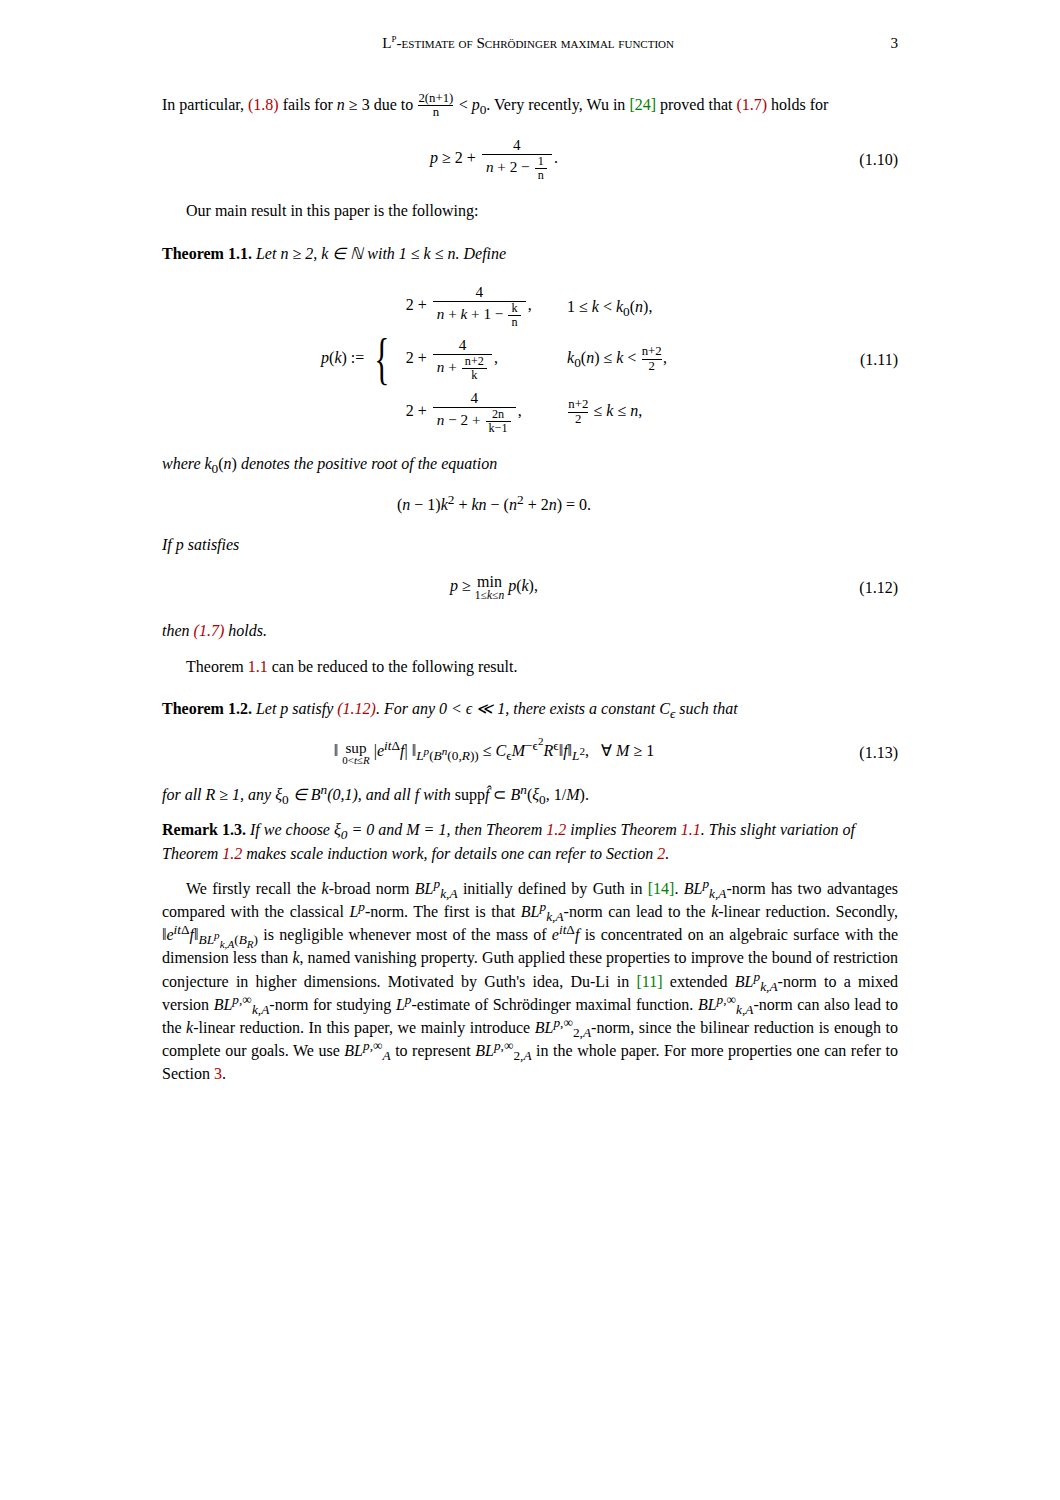Lp-estimate of Schrödinger maximal function 3
In particular, (1.8) fails for n ≥ 3 due to 2(n+1) n < p0. Very recently, Wu in [24] proved that (1.7) holds for
p ≥ 2 + 4 n + 2 − 1 n.
(1.10)
Our main result in this paper is the following:
Theorem 1.1. Let n ≥ 2, k ∈ ℕ with 1 ≤ k ≤ n. Define
p(k) := { 2 + 4 n + k + 1 − kn, 1 ≤ k < k0(n), 2 + 4 n + n+2 k, k0(n) ≤ k < n+22, 2 + 4 n − 2 + 2n k−1, n+22 ≤ k ≤ n,
(1.11)
where k0(n) denotes the positive root of the equation
(n − 1)k2 + kn − (n2 + 2n) = 0.
If p satisfies
p ≥ min1≤k≤n p(k),
(1.12)
then (1.7) holds.
Theorem 1.1 can be reduced to the following result.
Theorem 1.2. Let p satisfy (1.12). For any 0 < ϵ ≪ 1, there exists a constant Cϵ such that
‖ sup0<t≤R |eit Δf| ‖Lp(Bn(0,R)) ≤ CϵM−ϵ2Rϵ‖f‖L2, ∀ M ≥ 1
(1.13)
for all R ≥ 1, any ξ0 ∈ Bn(0,1), and all f with suppf̂ ⊂ Bn(ξ0, 1/M).
Remark 1.3. If we choose ξ0 = 0 and M = 1, then Theorem 1.2 implies Theorem 1.1. This slight variation of Theorem 1.2 makes scale induction work, for details one can refer to Section 2.
We firstly recall the k-broad norm BLpk,A initially defined by Guth in [14]. BLpk,A-norm has two advantages compared with the classical Lp-norm. The first is that BLpk,A-norm can lead to the k-linear reduction. Secondly, ‖eit Δf‖BLpk,A(BR) is negligible whenever most of the mass of eit Δf is concentrated on an algebraic surface with the dimension less than k, named vanishing property. Guth applied these properties to improve the bound of restriction conjecture in higher dimensions. Motivated by Guth's idea, Du-Li in [11] extended BLpk,A-norm to a mixed version BLp,∞k,A-norm for studying Lp-estimate of Schrödinger maximal function. BLp,∞k,A-norm can also lead to the k-linear reduction. In this paper, we mainly introduce BLp,∞2,A-norm, since the bilinear reduction is enough to complete our goals. We use BLp,∞A to represent BLp,∞2,A in the whole paper. For more properties one can refer to Section 3.